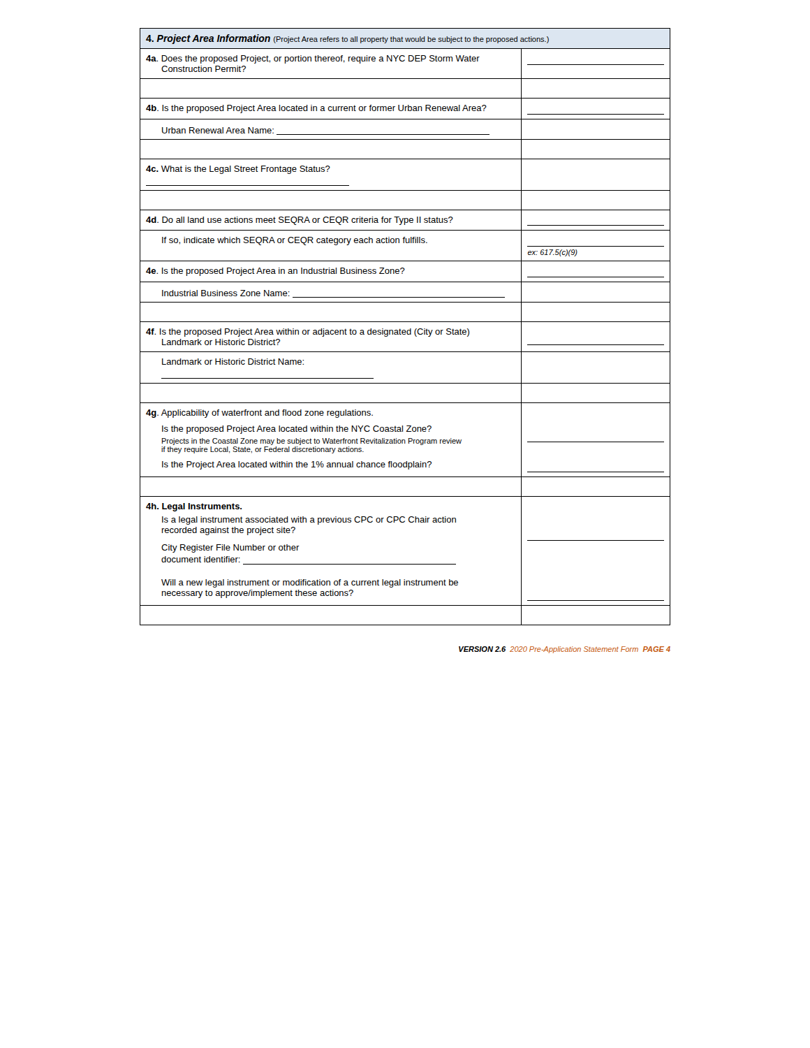| 4. Project Area Information (Project Area refers to all property that would be subject to the proposed actions.) |
| 4a . Does the proposed Project, or portion thereof, require a NYC DEP Storm Water Construction Permit? | |
| 4b . Is the proposed Project Area located in a current or former Urban Renewal Area? | |
| Urban Renewal Area Name: | |
| 4c. What is the Legal Street Frontage Status? | |
| 4d . Do all land use actions meet SEQRA or CEQR criteria for Type II status? | |
| If so, indicate which SEQRA or CEQR category each action fulfills. | ex: 617.5(c)(9) |
| 4e . Is the proposed Project Area in an Industrial Business Zone? | |
| Industrial Business Zone Name: | |
| 4f . Is the proposed Project Area within or adjacent to a designated (City or State) Landmark or Historic District? | |
| Landmark or Historic District Name: | |
| 4g . Applicability of waterfront and flood zone regulations. Is the proposed Project Area located within the NYC Coastal Zone? Projects in the Coastal Zone may be subject to Waterfront Revitalization Program review if they require Local, State, or Federal discretionary actions. Is the Project Area located within the 1% annual chance floodplain? | |
| 4h. Legal Instruments. Is a legal instrument associated with a previous CPC or CPC Chair action recorded against the project site? City Register File Number or other document identifier: Will a new legal instrument or modification of a current legal instrument be necessary to approve/implement these actions? | |
VERSION 2.6 2020 Pre-Application Statement Form PAGE 4